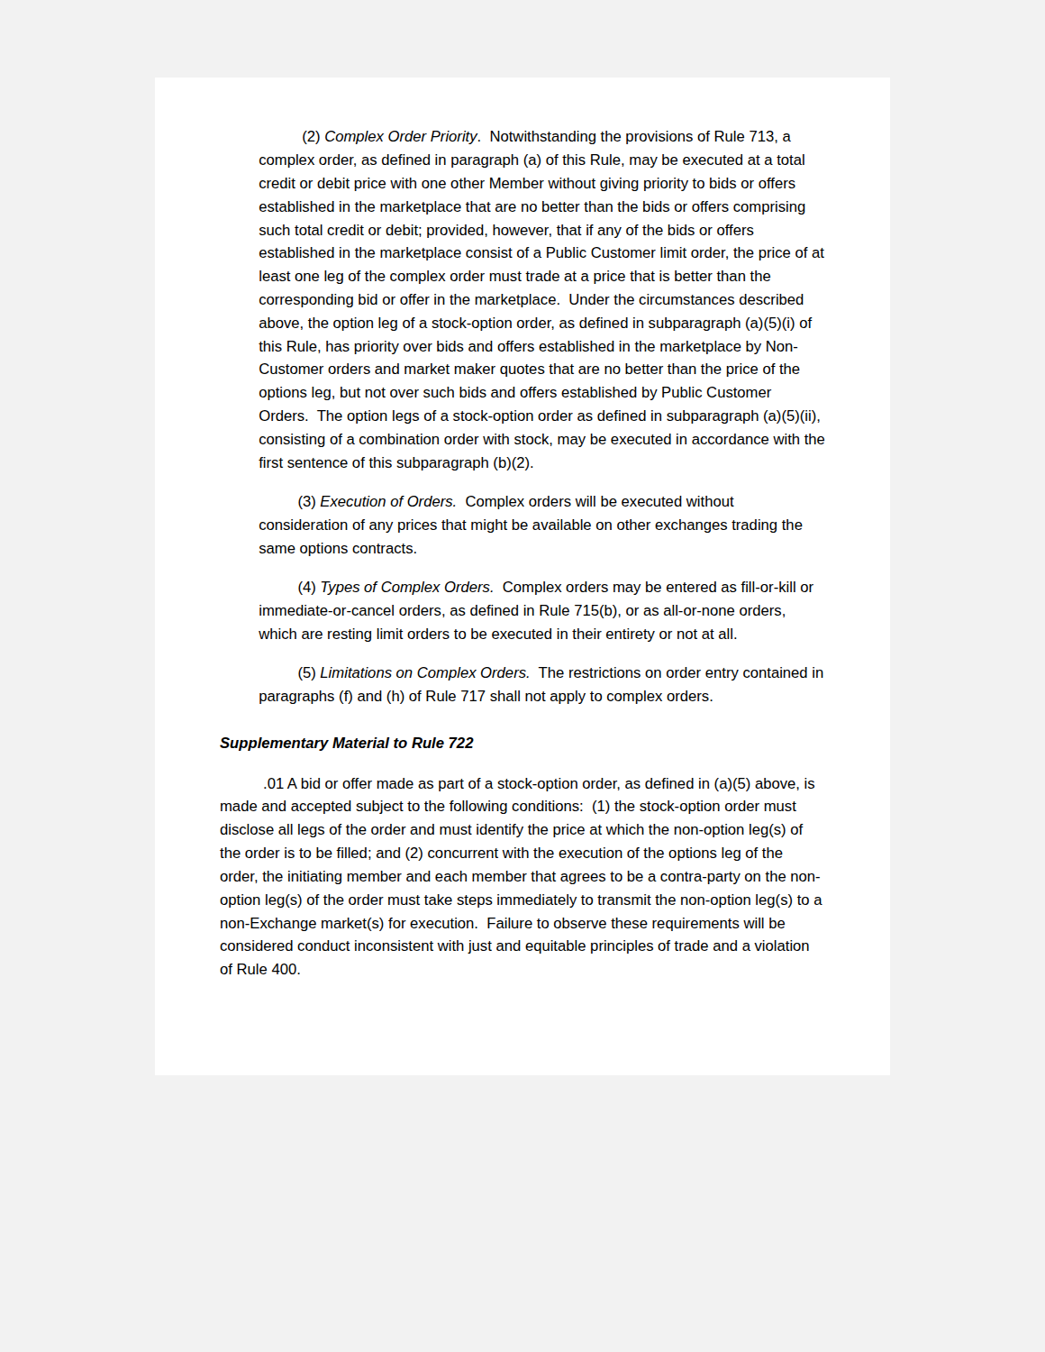(2) Complex Order Priority. Notwithstanding the provisions of Rule 713, a complex order, as defined in paragraph (a) of this Rule, may be executed at a total credit or debit price with one other Member without giving priority to bids or offers established in the marketplace that are no better than the bids or offers comprising such total credit or debit; provided, however, that if any of the bids or offers established in the marketplace consist of a Public Customer limit order, the price of at least one leg of the complex order must trade at a price that is better than the corresponding bid or offer in the marketplace. Under the circumstances described above, the option leg of a stock-option order, as defined in subparagraph (a)(5)(i) of this Rule, has priority over bids and offers established in the marketplace by Non-Customer orders and market maker quotes that are no better than the price of the options leg, but not over such bids and offers established by Public Customer Orders. The option legs of a stock-option order as defined in subparagraph (a)(5)(ii), consisting of a combination order with stock, may be executed in accordance with the first sentence of this subparagraph (b)(2).
(3) Execution of Orders. Complex orders will be executed without consideration of any prices that might be available on other exchanges trading the same options contracts.
(4) Types of Complex Orders. Complex orders may be entered as fill-or-kill or immediate-or-cancel orders, as defined in Rule 715(b), or as all-or-none orders, which are resting limit orders to be executed in their entirety or not at all.
(5) Limitations on Complex Orders. The restrictions on order entry contained in paragraphs (f) and (h) of Rule 717 shall not apply to complex orders.
Supplementary Material to Rule 722
.01 A bid or offer made as part of a stock-option order, as defined in (a)(5) above, is made and accepted subject to the following conditions: (1) the stock-option order must disclose all legs of the order and must identify the price at which the non-option leg(s) of the order is to be filled; and (2) concurrent with the execution of the options leg of the order, the initiating member and each member that agrees to be a contra-party on the non-option leg(s) of the order must take steps immediately to transmit the non-option leg(s) to a non-Exchange market(s) for execution. Failure to observe these requirements will be considered conduct inconsistent with just and equitable principles of trade and a violation of Rule 400.